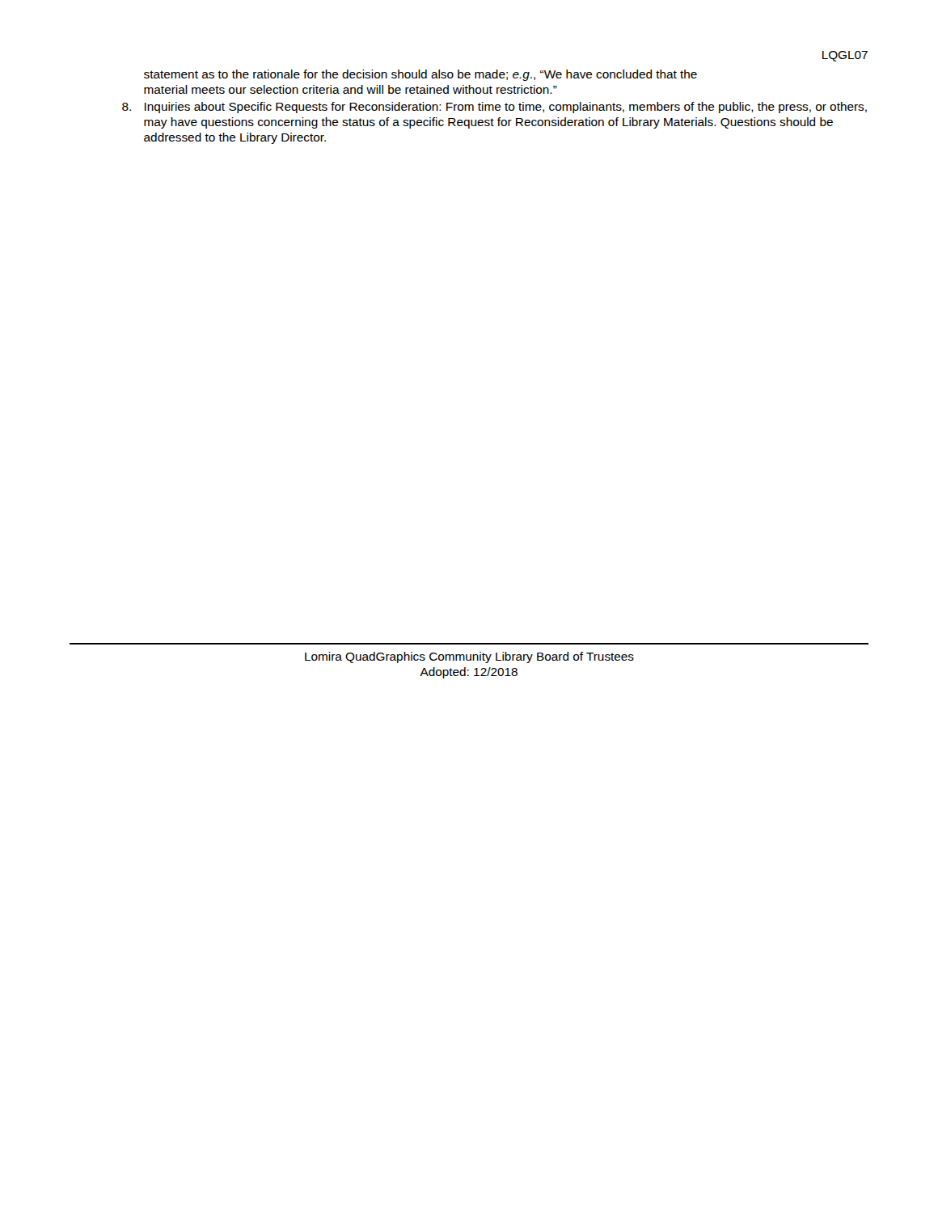LQGL07
statement as to the rationale for the decision should also be made; e.g., “We have concluded that the material meets our selection criteria and will be retained without restriction.”
8. Inquiries about Specific Requests for Reconsideration: From time to time, complainants, members of the public, the press, or others, may have questions concerning the status of a specific Request for Reconsideration of Library Materials. Questions should be addressed to the Library Director.
Lomira QuadGraphics Community Library Board of Trustees
Adopted: 12/2018